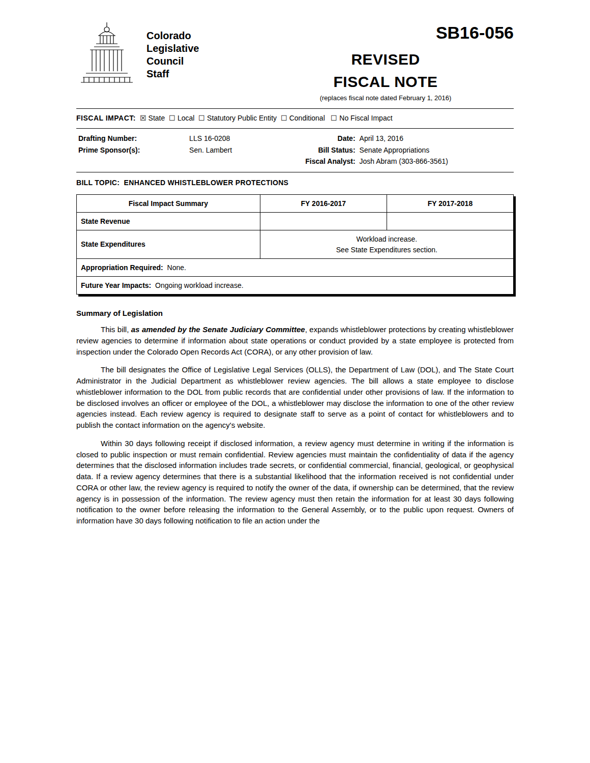Colorado
Legislative
Council
Staff
SB16-056
REVISED
FISCAL NOTE
(replaces fiscal note dated February 1, 2016)
FISCAL IMPACT: ☒ State ☐ Local ☐ Statutory Public Entity ☐ Conditional ☐ No Fiscal Impact
| Drafting Number: | LLS 16-0208 | Date: | April 13, 2016 |
| Prime Sponsor(s): | Sen. Lambert | Bill Status: | Senate Appropriations |
| | | Fiscal Analyst: | Josh Abram (303-866-3561) |
BILL TOPIC: ENHANCED WHISTLEBLOWER PROTECTIONS
| Fiscal Impact Summary | FY 2016-2017 | FY 2017-2018 |
| --- | --- | --- |
| State Revenue | | |
| State Expenditures | Workload increase. See State Expenditures section. |
| Appropriation Required: None. |
| Future Year Impacts: Ongoing workload increase. |
Summary of Legislation
This bill, as amended by the Senate Judiciary Committee, expands whistleblower protections by creating whistleblower review agencies to determine if information about state operations or conduct provided by a state employee is protected from inspection under the Colorado Open Records Act (CORA), or any other provision of law.
The bill designates the Office of Legislative Legal Services (OLLS), the Department of Law (DOL), and The State Court Administrator in the Judicial Department as whistleblower review agencies. The bill allows a state employee to disclose whistleblower information to the DOL from public records that are confidential under other provisions of law. If the information to be disclosed involves an officer or employee of the DOL, a whistleblower may disclose the information to one of the other review agencies instead. Each review agency is required to designate staff to serve as a point of contact for whistleblowers and to publish the contact information on the agency's website.
Within 30 days following receipt if disclosed information, a review agency must determine in writing if the information is closed to public inspection or must remain confidential. Review agencies must maintain the confidentiality of data if the agency determines that the disclosed information includes trade secrets, or confidential commercial, financial, geological, or geophysical data. If a review agency determines that there is a substantial likelihood that the information received is not confidential under CORA or other law, the review agency is required to notify the owner of the data, if ownership can be determined, that the review agency is in possession of the information. The review agency must then retain the information for at least 30 days following notification to the owner before releasing the information to the General Assembly, or to the public upon request. Owners of information have 30 days following notification to file an action under the